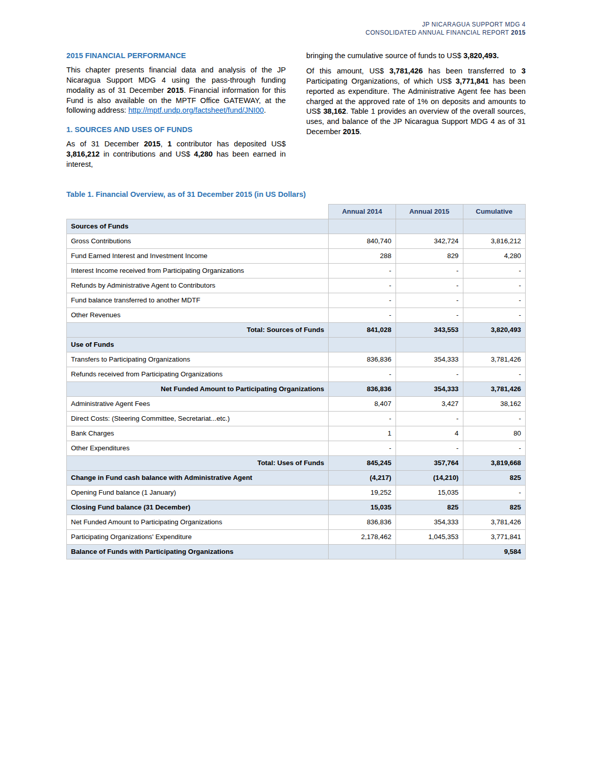JP NICARAGUA SUPPORT MDG 4
CONSOLIDATED ANNUAL FINANCIAL REPORT 2015
2015 Financial Performance
This chapter presents financial data and analysis of the JP Nicaragua Support MDG 4 using the pass-through funding modality as of 31 December 2015. Financial information for this Fund is also available on the MPTF Office GATEWAY, at the following address: http://mptf.undp.org/factsheet/fund/JNI00.
1. Sources and Uses of Funds
As of 31 December 2015, 1 contributor has deposited US$ 3,816,212 in contributions and US$ 4,280 has been earned in interest,
bringing the cumulative source of funds to US$ 3,820,493.
Of this amount, US$ 3,781,426 has been transferred to 3 Participating Organizations, of which US$ 3,771,841 has been reported as expenditure. The Administrative Agent fee has been charged at the approved rate of 1% on deposits and amounts to US$ 38,162. Table 1 provides an overview of the overall sources, uses, and balance of the JP Nicaragua Support MDG 4 as of 31 December 2015.
Table 1. Financial Overview, as of 31 December 2015 (in US Dollars)
| | Annual 2014 | Annual 2015 | Cumulative |
| --- | --- | --- | --- |
| Sources of Funds | | | |
| Gross Contributions | 840,740 | 342,724 | 3,816,212 |
| Fund Earned Interest and Investment Income | 288 | 829 | 4,280 |
| Interest Income received from Participating Organizations | - | - | - |
| Refunds by Administrative Agent to Contributors | - | - | - |
| Fund balance transferred to another MDTF | - | - | - |
| Other Revenues | - | - | - |
| Total: Sources of Funds | 841,028 | 343,553 | 3,820,493 |
| Use of Funds | | | |
| Transfers to Participating Organizations | 836,836 | 354,333 | 3,781,426 |
| Refunds received from Participating Organizations | - | - | - |
| Net Funded Amount to Participating Organizations | 836,836 | 354,333 | 3,781,426 |
| Administrative Agent Fees | 8,407 | 3,427 | 38,162 |
| Direct Costs: (Steering Committee, Secretariat...etc.) | - | - | - |
| Bank Charges | 1 | 4 | 80 |
| Other Expenditures | - | - | - |
| Total: Uses of Funds | 845,245 | 357,764 | 3,819,668 |
| Change in Fund cash balance with Administrative Agent | (4,217) | (14,210) | 825 |
| Opening Fund balance (1 January) | 19,252 | 15,035 | - |
| Closing Fund balance (31 December) | 15,035 | 825 | 825 |
| Net Funded Amount to Participating Organizations | 836,836 | 354,333 | 3,781,426 |
| Participating Organizations' Expenditure | 2,178,462 | 1,045,353 | 3,771,841 |
| Balance of Funds with Participating Organizations | | | 9,584 |